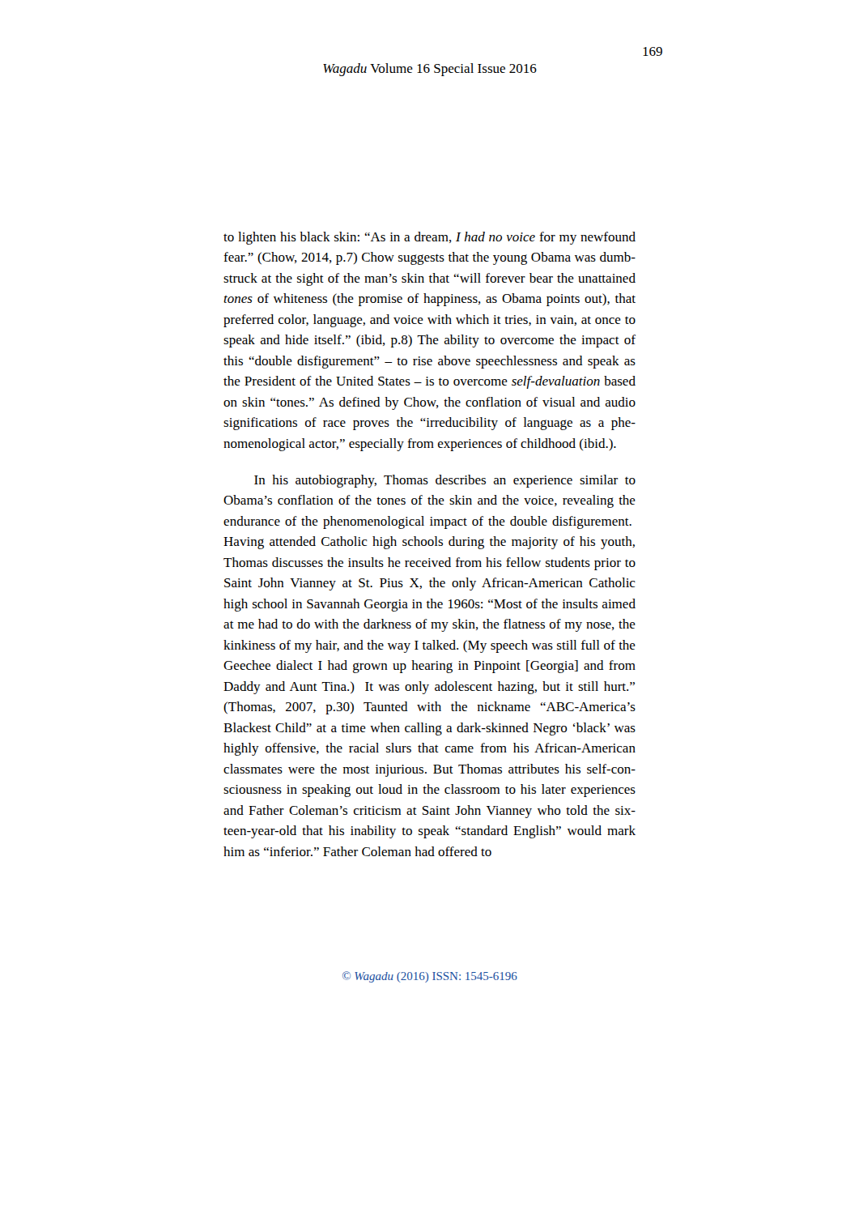Wagadu Volume 16 Special Issue 2016 169
to lighten his black skin: “As in a dream, I had no voice for my newfound fear.” (Chow, 2014, p.7) Chow suggests that the young Obama was dumbstruck at the sight of the man’s skin that “will forever bear the unattained tones of whiteness (the promise of happiness, as Obama points out), that preferred color, language, and voice with which it tries, in vain, at once to speak and hide itself.” (ibid, p.8) The ability to overcome the impact of this “double disfigurement” – to rise above speechlessness and speak as the President of the United States – is to overcome self-devaluation based on skin “tones.” As defined by Chow, the conflation of visual and audio significations of race proves the “irreducibility of language as a phenomenological actor,” especially from experiences of childhood (ibid.).
In his autobiography, Thomas describes an experience similar to Obama’s conflation of the tones of the skin and the voice, revealing the endurance of the phenomenological impact of the double disfigurement. Having attended Catholic high schools during the majority of his youth, Thomas discusses the insults he received from his fellow students prior to Saint John Vianney at St. Pius X, the only African-American Catholic high school in Savannah Georgia in the 1960s: “Most of the insults aimed at me had to do with the darkness of my skin, the flatness of my nose, the kinkiness of my hair, and the way I talked. (My speech was still full of the Geechee dialect I had grown up hearing in Pinpoint [Georgia] and from Daddy and Aunt Tina.) It was only adolescent hazing, but it still hurt.” (Thomas, 2007, p.30) Taunted with the nickname “ABC-America’s Blackest Child” at a time when calling a dark-skinned Negro ‘black’ was highly offensive, the racial slurs that came from his African-American classmates were the most injurious. But Thomas attributes his self-consciousness in speaking out loud in the classroom to his later experiences and Father Coleman’s criticism at Saint John Vianney who told the sixteen-year-old that his inability to speak “standard English” would mark him as “inferior.” Father Coleman had offered to
© Wagadu (2016) ISSN: 1545-6196